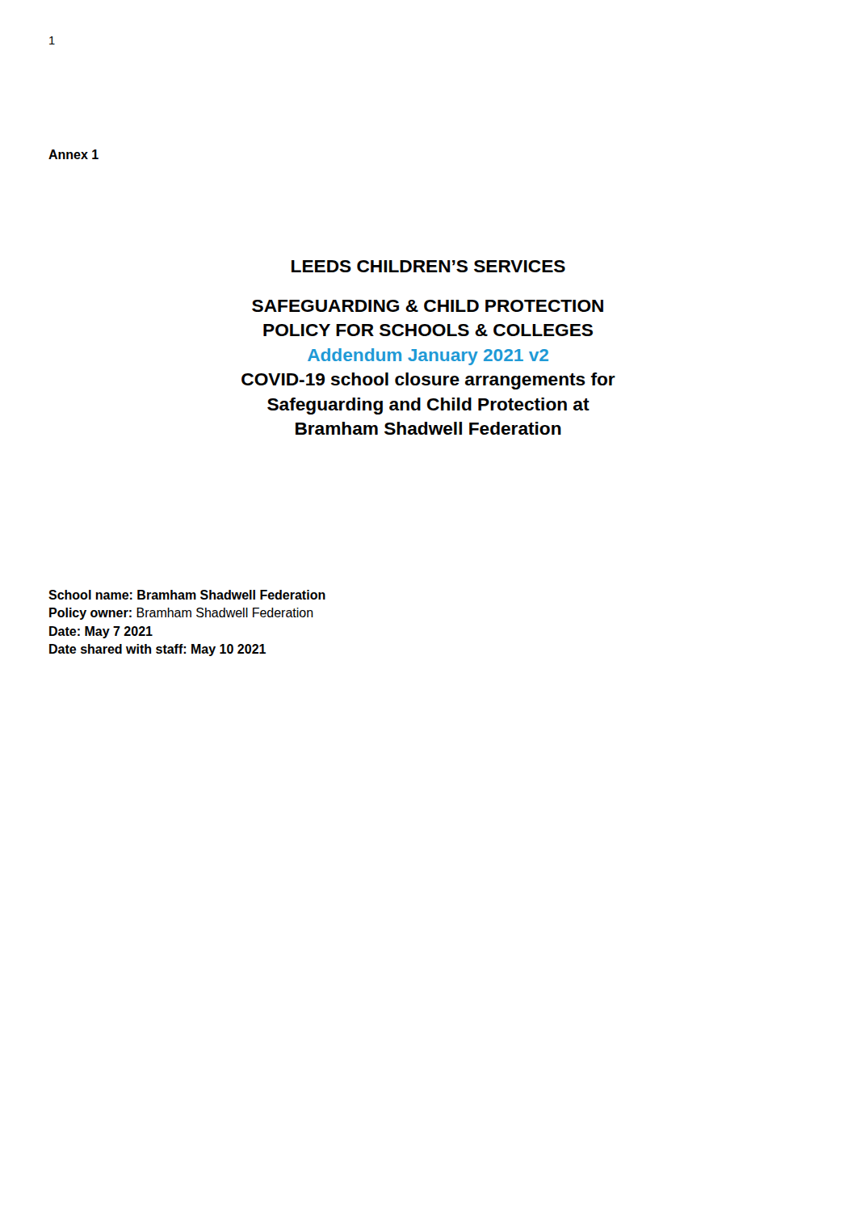1
Annex 1
LEEDS CHILDREN’S SERVICES
SAFEGUARDING & CHILD PROTECTION
POLICY FOR SCHOOLS & COLLEGES
Addendum January 2021 v2
COVID-19 school closure arrangements for
Safeguarding and Child Protection at
Bramham Shadwell Federation
School name: Bramham Shadwell Federation
Policy owner: Bramham Shadwell Federation
Date: May 7 2021
Date shared with staff: May 10 2021